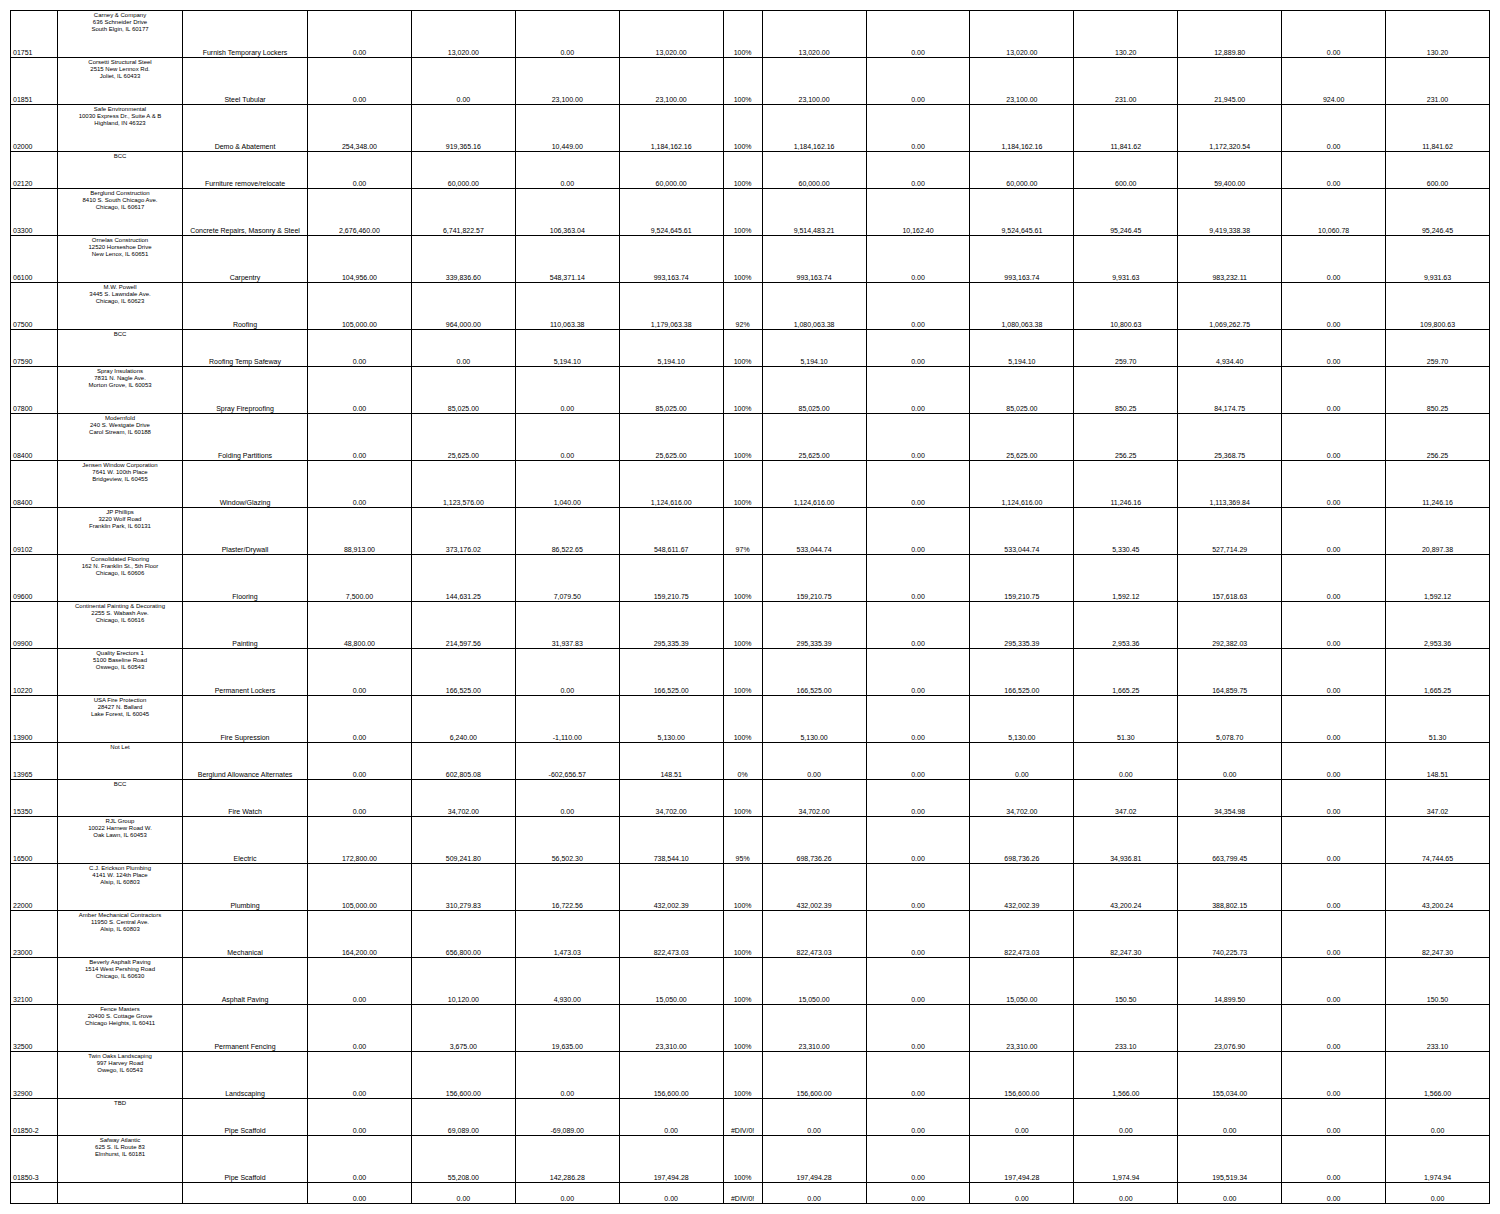| 01751 | Carney & Company 636 Schneider Drive South Elgin, IL 60177 | Furnish Temporary Lockers | 0.00 | 13,020.00 | 0.00 | 13,020.00 | 100% | 13,020.00 | 0.00 | 13,020.00 | 130.20 | 12,889.80 | 0.00 | 130.20 |
| 01851 | Corsetti Structural Steel 2515 New Lennox Rd. Joliet, IL 60433 | Steel Tubular | 0.00 | 0.00 | 23,100.00 | 23,100.00 | 100% | 23,100.00 | 0.00 | 23,100.00 | 231.00 | 21,945.00 | 924.00 | 231.00 |
| 02000 | Safe Environmental 10030 Express Dr., Suite A & B Highland, IN 46323 | Demo & Abatement | 254,348.00 | 919,365.16 | 10,449.00 | 1,184,162.16 | 100% | 1,184,162.16 | 0.00 | 1,184,162.16 | 11,841.62 | 1,172,320.54 | 0.00 | 11,841.62 |
| 02120 | BCC | Furniture remove/relocate | 0.00 | 60,000.00 | 0.00 | 60,000.00 | 100% | 60,000.00 | 0.00 | 60,000.00 | 600.00 | 59,400.00 | 0.00 | 600.00 |
| 03300 | Berglund Construction 8410 S. South Chicago Ave. Chicago, IL 60617 | Concrete Repairs, Masonry & Steel | 2,676,460.00 | 6,741,822.57 | 106,363.04 | 9,524,645.61 | 100% | 9,514,483.21 | 10,162.40 | 9,524,645.61 | 95,246.45 | 9,419,338.38 | 10,060.78 | 95,246.45 |
| 06100 | Ornelas Construction 12520 Horseshoe Drive New Lenox, IL 60651 | Carpentry | 104,956.00 | 339,836.60 | 548,371.14 | 993,163.74 | 100% | 993,163.74 | 0.00 | 993,163.74 | 9,931.63 | 983,232.11 | 0.00 | 9,931.63 |
| 07500 | M.W. Powell 3445 S. Lawndale Ave. Chicago, IL 60623 | Roofing | 105,000.00 | 964,000.00 | 110,063.38 | 1,179,063.38 | 92% | 1,080,063.38 | 0.00 | 1,080,063.38 | 10,800.63 | 1,069,262.75 | 0.00 | 109,800.63 |
| 07590 | BCC | Roofing Temp Safeway | 0.00 | 0.00 | 5,194.10 | 5,194.10 | 100% | 5,194.10 | 0.00 | 5,194.10 | 259.70 | 4,934.40 | 0.00 | 259.70 |
| 07800 | Spray Insulations 7831 N. Nagle Ave. Morton Grove, IL 60053 | Spray Fireproofing | 0.00 | 85,025.00 | 0.00 | 85,025.00 | 100% | 85,025.00 | 0.00 | 85,025.00 | 850.25 | 84,174.75 | 0.00 | 850.25 |
| 08400 | Modernfold 240 S. Westgate Drive Carol Stream, IL 60188 | Folding Partitions | 0.00 | 25,625.00 | 0.00 | 25,625.00 | 100% | 25,625.00 | 0.00 | 25,625.00 | 256.25 | 25,368.75 | 0.00 | 256.25 |
| 08400 | Jensen Window Corporation 7641 W. 100th Place Bridgeview, IL 60455 | Window/Glazing | 0.00 | 1,123,576.00 | 1,040.00 | 1,124,616.00 | 100% | 1,124,616.00 | 0.00 | 1,124,616.00 | 11,246.16 | 1,113,369.84 | 0.00 | 11,246.16 |
| 09102 | JP Phillips 3220 Wolf Road Franklin Park, IL 60131 | Plaster/Drywall | 88,913.00 | 373,176.02 | 86,522.65 | 548,611.67 | 97% | 533,044.74 | 0.00 | 533,044.74 | 5,330.45 | 527,714.29 | 0.00 | 20,897.38 |
| 09600 | Consolidated Flooring 162 N. Franklin St., 5th Floor Chicago, IL 60606 | Flooring | 7,500.00 | 144,631.25 | 7,079.50 | 159,210.75 | 100% | 159,210.75 | 0.00 | 159,210.75 | 1,592.12 | 157,618.63 | 0.00 | 1,592.12 |
| 09900 | Continental Painting & Decorating 2255 S. Wabash Ave. Chicago, IL 60616 | Painting | 48,800.00 | 214,597.56 | 31,937.83 | 295,335.39 | 100% | 295,335.39 | 0.00 | 295,335.39 | 2,953.36 | 292,382.03 | 0.00 | 2,953.36 |
| 10220 | Quality Erectors 1 5100 Baseline Road Oswego, IL 60543 | Permanent Lockers | 0.00 | 166,525.00 | 0.00 | 166,525.00 | 100% | 166,525.00 | 0.00 | 166,525.00 | 1,665.25 | 164,859.75 | 0.00 | 1,665.25 |
| 13900 | USA Fire Protection 28427 N. Ballard Lake Forest, IL 60045 | Fire Supression | 0.00 | 6,240.00 | -1,110.00 | 5,130.00 | 100% | 5,130.00 | 0.00 | 5,130.00 | 51.30 | 5,078.70 | 0.00 | 51.30 |
| 13965 | Not Let | Berglund Allowance Alternates | 0.00 | 602,805.08 | -602,656.57 | 148.51 | 0% | 0.00 | 0.00 | 0.00 | 0.00 | 0.00 | 0.00 | 148.51 |
| 15350 | BCC | Fire Watch | 0.00 | 34,702.00 | 0.00 | 34,702.00 | 100% | 34,702.00 | 0.00 | 34,702.00 | 347.02 | 34,354.98 | 0.00 | 347.02 |
| 16500 | RJL Group 10022 Harnew Road W. Oak Lawn, IL 60453 | Electric | 172,800.00 | 509,241.80 | 56,502.30 | 738,544.10 | 95% | 698,736.26 | 0.00 | 698,736.26 | 34,936.81 | 663,799.45 | 0.00 | 74,744.65 |
| 22000 | C.J. Erickson Plumbing 4141 W. 124th Place Alsip, IL 60803 | Plumbing | 105,000.00 | 310,279.83 | 16,722.56 | 432,002.39 | 100% | 432,002.39 | 0.00 | 432,002.39 | 43,200.24 | 388,802.15 | 0.00 | 43,200.24 |
| 23000 | Amber Mechanical Contractors 11950 S. Central Ave. Alsip, IL 60803 | Mechanical | 164,200.00 | 656,800.00 | 1,473.03 | 822,473.03 | 100% | 822,473.03 | 0.00 | 822,473.03 | 82,247.30 | 740,225.73 | 0.00 | 82,247.30 |
| 32100 | Beverly Asphalt Paving 1514 West Pershing Road Chicago, IL 60630 | Asphalt Paving | 0.00 | 10,120.00 | 4,930.00 | 15,050.00 | 100% | 15,050.00 | 0.00 | 15,050.00 | 150.50 | 14,899.50 | 0.00 | 150.50 |
| 32500 | Fence Masters 20400 S. Cottage Grove Chicago Heights, IL 60411 | Permanent Fencing | 0.00 | 3,675.00 | 19,635.00 | 23,310.00 | 100% | 23,310.00 | 0.00 | 23,310.00 | 233.10 | 23,076.90 | 0.00 | 233.10 |
| 32900 | Twin Oaks Landscaping 997 Harvey Road Owego, IL 60543 | Landscaping | 0.00 | 156,600.00 | 0.00 | 156,600.00 | 100% | 156,600.00 | 0.00 | 156,600.00 | 1,566.00 | 155,034.00 | 0.00 | 1,566.00 |
| 01850-2 | TBD | Pipe Scaffold | 0.00 | 69,089.00 | -69,089.00 | 0.00 | #DIV/0! | 0.00 | 0.00 | 0.00 | 0.00 | 0.00 | 0.00 | 0.00 |
| 01850-3 | Safway Atlantic 625 S. IL Route 83 Elmhurst, IL 60181 | Pipe Scaffold | 0.00 | 55,208.00 | 142,286.28 | 197,494.28 | 100% | 197,494.28 | 0.00 | 197,494.28 | 1,974.94 | 195,519.34 | 0.00 | 1,974.94 |
| | | | 0.00 | 0.00 | 0.00 | 0.00 | #DIV/0! | 0.00 | 0.00 | 0.00 | 0.00 | 0.00 | 0.00 | 0.00 |